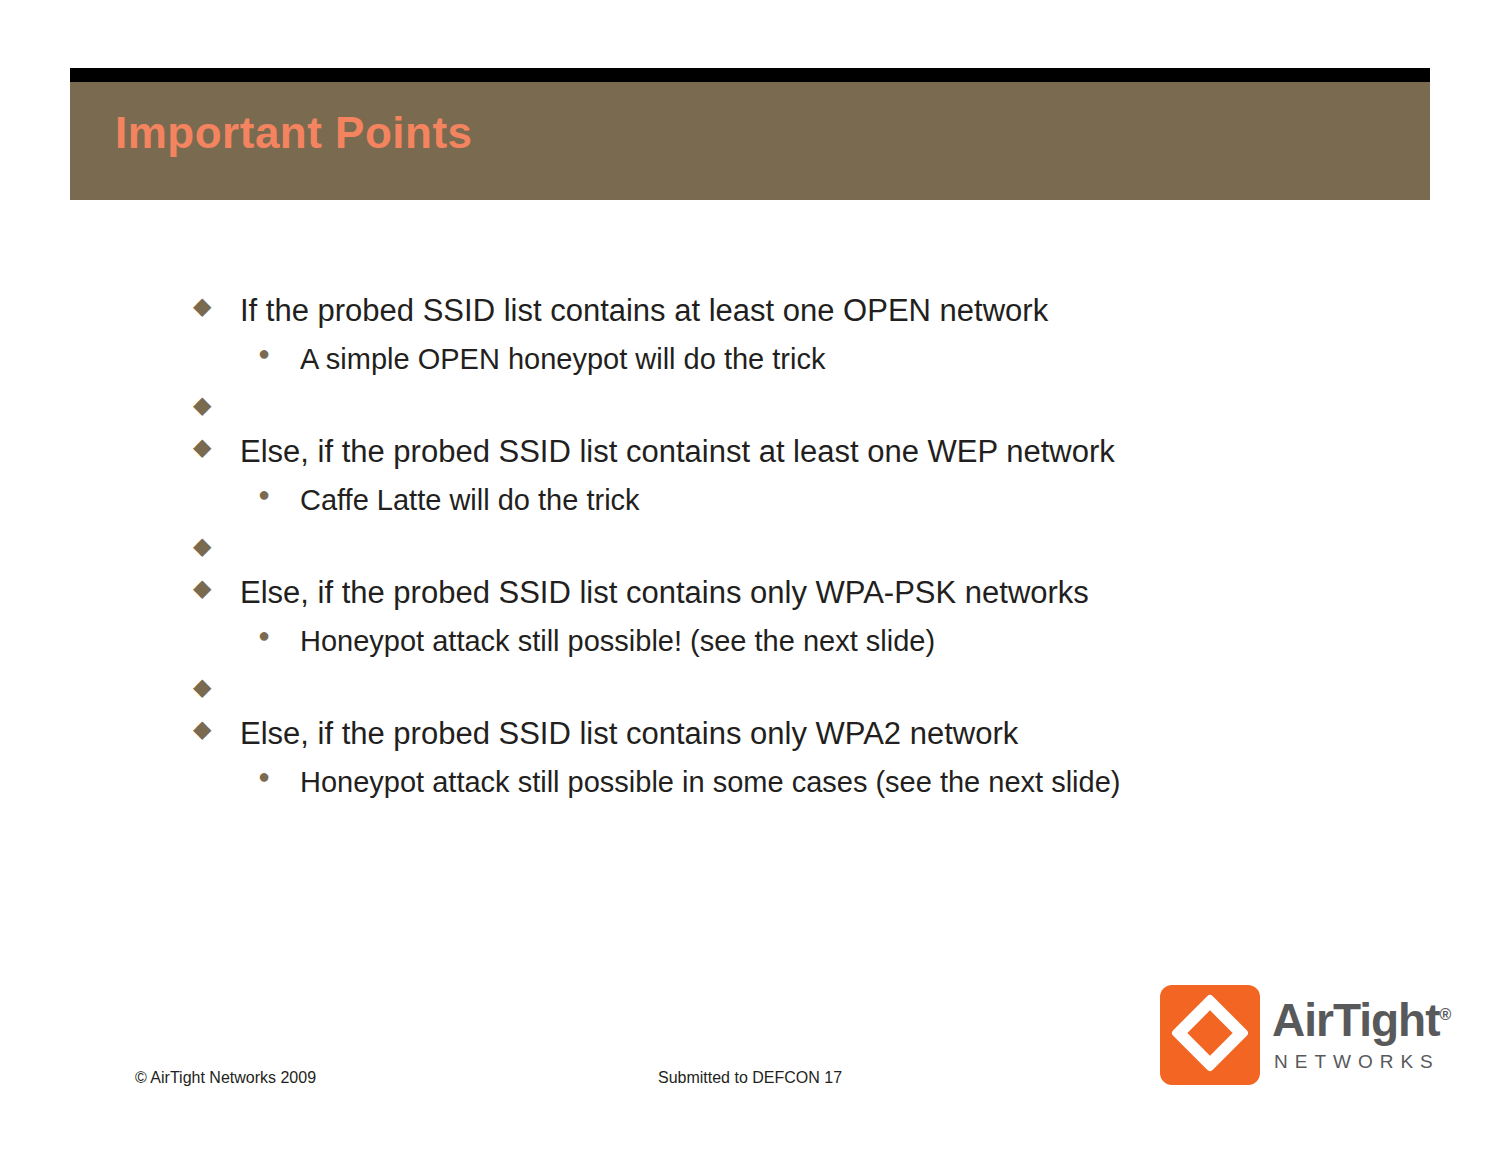Important Points
If the probed SSID list contains at least one OPEN network
A simple OPEN honeypot will do the trick
Else, if the probed SSID list containst at least one WEP network
Caffe Latte will do the trick
Else, if the probed SSID list contains only WPA-PSK networks
Honeypot attack still possible! (see the next slide)
Else, if the probed SSID list contains only WPA2 network
Honeypot attack still possible in some cases (see the next slide)
© AirTight Networks 2009
Submitted to DEFCON 17
AirTight®
NETWORKS